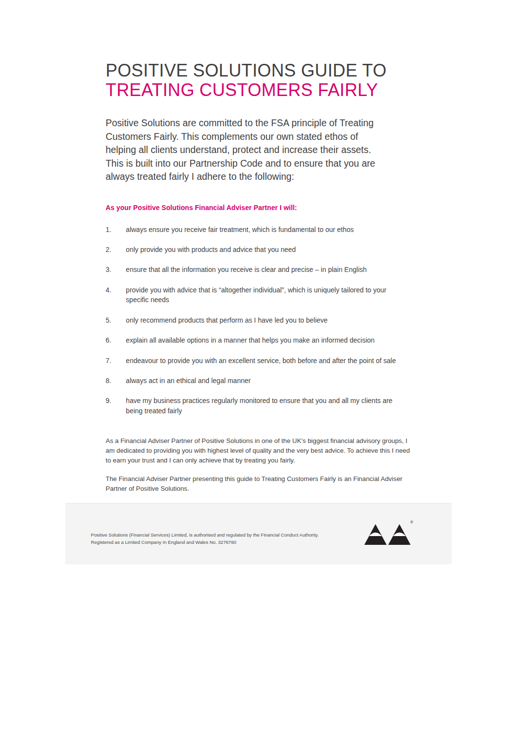POSITIVE SOLUTIONS GUIDE TO TREATING CUSTOMERS FAIRLY
Positive Solutions are committed to the FSA principle of Treating Customers Fairly. This complements our own stated ethos of helping all clients understand, protect and increase their assets. This is built into our Partnership Code and to ensure that you are always treated fairly I adhere to the following:
As your Positive Solutions Financial Adviser Partner I will:
always ensure you receive fair treatment, which is fundamental to our ethos
only provide you with products and advice that you need
ensure that all the information you receive is clear and precise – in plain English
provide you with advice that is “altogether individual”, which is uniquely tailored to your specific needs
only recommend products that perform as I have led you to believe
explain all available options in a manner that helps you make an informed decision
endeavour to provide you with an excellent service, both before and after the point of sale
always act in an ethical and legal manner
have my business practices regularly monitored to ensure that you and all my clients are being treated fairly
As a Financial Adviser Partner of Positive Solutions in one of the UK’s biggest financial advisory groups, I am dedicated to providing you with highest level of quality and the very best advice. To achieve this I need to earn your trust and I can only achieve that by treating you fairly.
The Financial Adviser Partner presenting this guide to Treating Customers Fairly is an Financial Adviser Partner of Positive Solutions.
Positive Solutions (Financial Services) Limited, is authorised and regulated by the Financial Conduct Authority.
Registered as a Limited Company In England and Wales No. 3276760
®